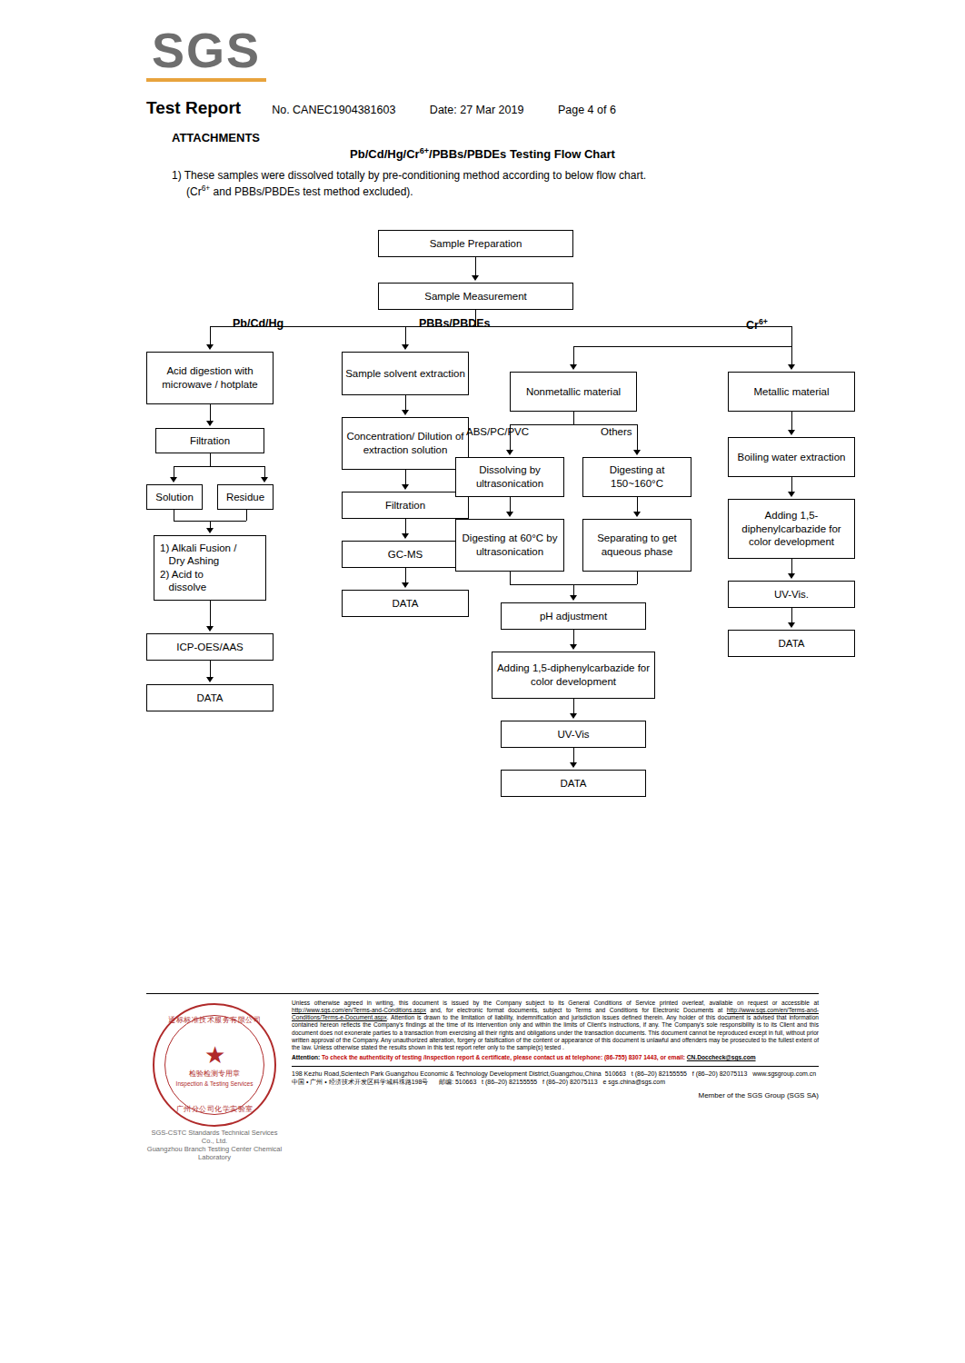SGS
Test Report
No. CANEC1904381603 Date: 27 Mar 2019 Page 4 of 6
ATTACHMENTS
Pb/Cd/Hg/Cr6+/PBBs/PBDEs Testing Flow Chart
1) These samples were dissolved totally by pre-conditioning method according to below flow chart. (Cr6+ and PBBs/PBDEs test method excluded).
Sample Preparation
Sample Measurement
Pb/Cd/Hg
PBBs/PBDEs
Cr6+
Acid digestion with microwave / hotplate
Filtration
Solution
Residue
1) Alkali Fusion /
Dry Ashing
2) Acid to
dissolve
ICP-OES/AAS
DATA
Sample solvent extraction
Concentration/ Dilution of extraction solution
Filtration
GC-MS
DATA
Nonmetallic material
Metallic material
ABS/PC/PVC
Others
Dissolving by ultrasonication
Digesting at 150~160°C
Digesting at 60°C by ultrasonication
Separating to get aqueous phase
pH adjustment
Adding 1,5-diphenylcarbazide for color development
UV-Vis
DATA
Boiling water extraction
Adding 1,5-diphenylcarbazide for color development
UV-Vis.
DATA
通标标准技术服务有限公司
★
检验检测专用章
Inspection & Testing Services
广州分公司化学实验室
SGS-CSTC Standards Technical Services Co., Ltd.
Guangzhou Branch Testing Center Chemical Laboratory
Unless otherwise agreed in writing, this document is issued by the Company subject to its General Conditions of Service printed overleaf, available on request or accessible at http://www.sgs.com/en/Terms-and-Conditions.aspx and, for electronic format documents, subject to Terms and Conditions for Electronic Documents at http://www.sgs.com/en/Terms-and-Conditions/Terms-e-Document.aspx. Attention is drawn to the limitation of liability, indemnification and jurisdiction issues defined therein. Any holder of this document is advised that information contained hereon reflects the Company's findings at the time of its intervention only and within the limits of Client's instructions, if any. The Company's sole responsibility is to its Client and this document does not exonerate parties to a transaction from exercising all their rights and obligations under the transaction documents. This document cannot be reproduced except in full, without prior written approval of the Company. Any unauthorized alteration, forgery or falsification of the content or appearance of this document is unlawful and offenders may be prosecuted to the fullest extent of the law. Unless otherwise stated the results shown in this test report refer only to the sample(s) tested . Attention: To check the authenticity of testing /inspection report & certificate, please contact us at telephone: (86-755) 8307 1443, or email: CN.Doccheck@sgs.com
198 Kezhu Road,Scientech Park Guangzhou Economic & Technology Development District,Guangzhou,China 510663 t (86–20) 82155555 f (86–20) 82075113 www.sgsgroup.com.cn
中国 • 广州 • 经济技术开发区科学城科珠路198号 邮编: 510663 t (86–20) 82155555 f (86–20) 82075113 e sgs.china@sgs.com
Member of the SGS Group (SGS SA)